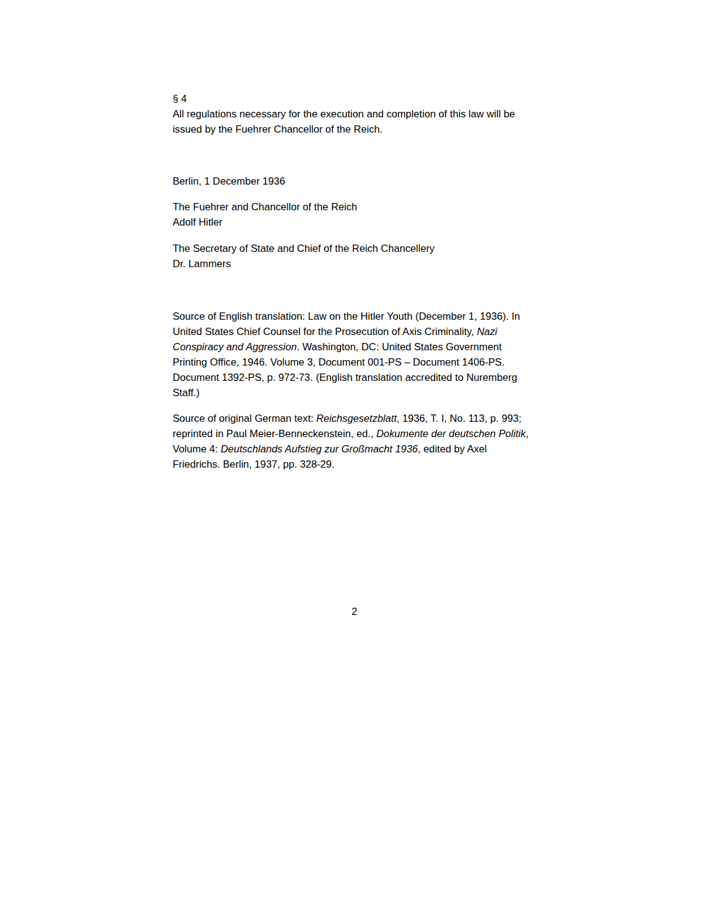§ 4
All regulations necessary for the execution and completion of this law will be issued by the Fuehrer Chancellor of the Reich.
Berlin, 1 December 1936
The Fuehrer and Chancellor of the Reich
Adolf Hitler
The Secretary of State and Chief of the Reich Chancellery
Dr. Lammers
Source of English translation: Law on the Hitler Youth (December 1, 1936). In United States Chief Counsel for the Prosecution of Axis Criminality, Nazi Conspiracy and Aggression. Washington, DC: United States Government Printing Office, 1946. Volume 3, Document 001-PS – Document 1406-PS. Document 1392-PS, p. 972-73. (English translation accredited to Nuremberg Staff.)
Source of original German text: Reichsgesetzblatt, 1936, T. I, No. 113, p. 993; reprinted in Paul Meier-Benneckenstein, ed., Dokumente der deutschen Politik, Volume 4: Deutschlands Aufstieg zur Großmacht 1936, edited by Axel Friedrichs. Berlin, 1937, pp. 328-29.
2